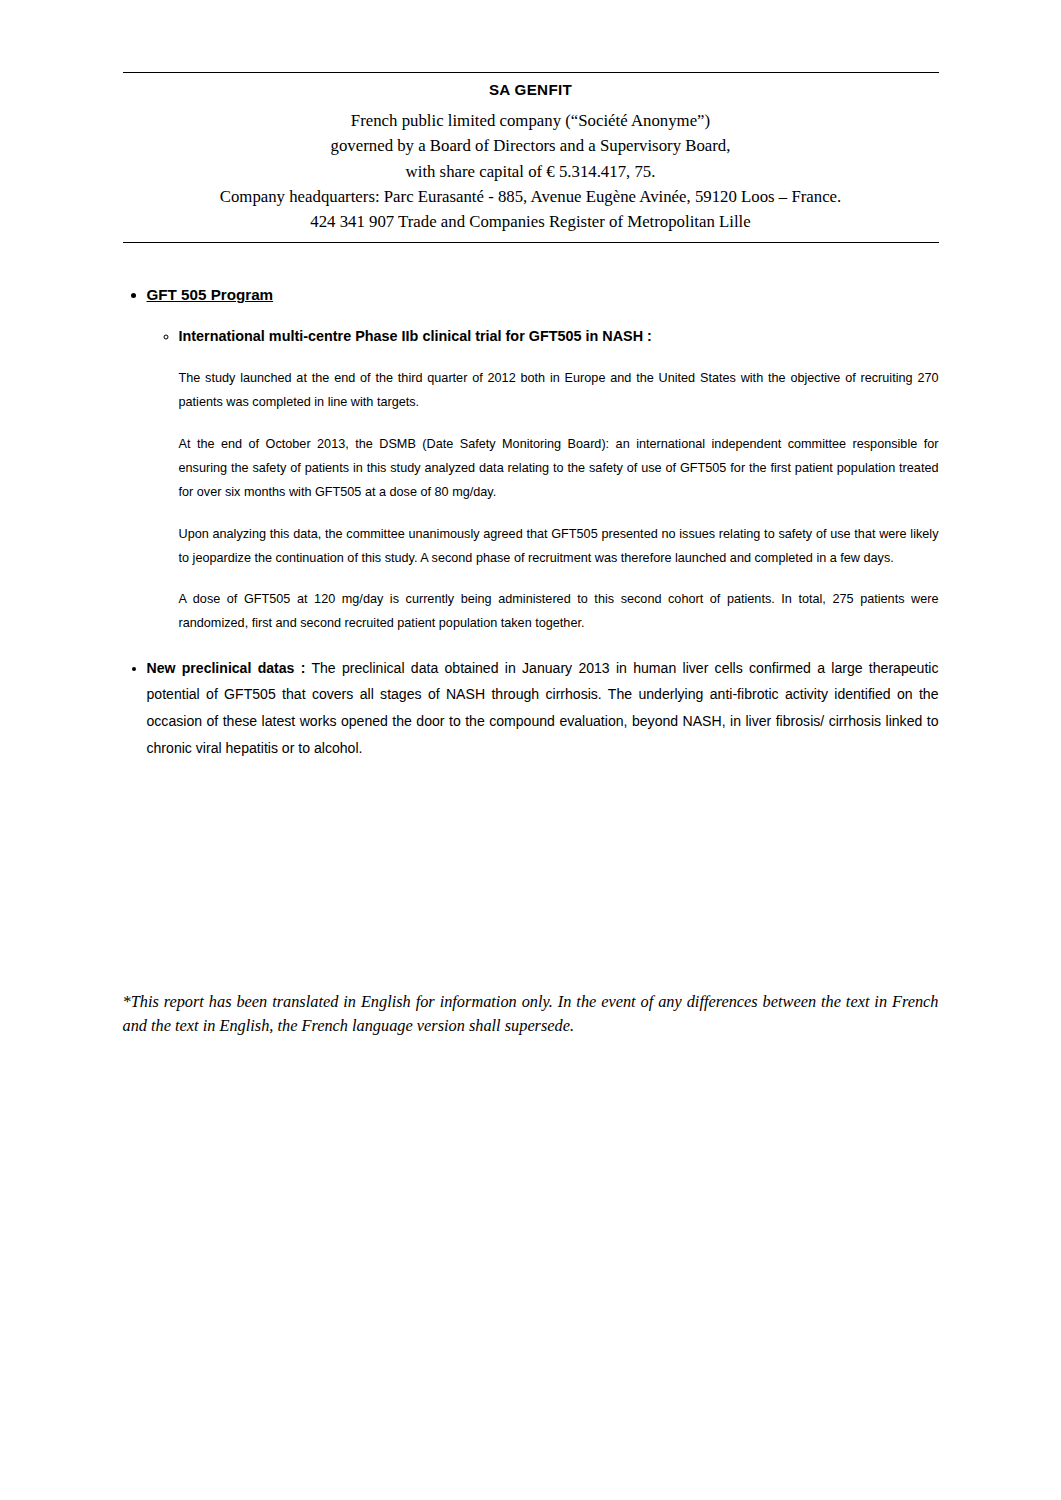SA GENFIT
French public limited company (“Société Anonyme”)
governed by a Board of Directors and a Supervisory Board,
with share capital of € 5.314.417, 75.
Company headquarters: Parc Eurasanté - 885, Avenue Eugène Avinée, 59120 Loos – France.
424 341 907 Trade and Companies Register of Metropolitan Lille
GFT 505 Program
International multi-centre Phase IIb clinical trial for GFT505 in NASH :
The study launched at the end of the third quarter of 2012 both in Europe and the United States with the objective of recruiting 270 patients was completed in line with targets.
At the end of October 2013, the DSMB (Date Safety Monitoring Board): an international independent committee responsible for ensuring the safety of patients in this study analyzed data relating to the safety of use of GFT505 for the first patient population treated for over six months with GFT505 at a dose of 80 mg/day.
Upon analyzing this data, the committee unanimously agreed that GFT505 presented no issues relating to safety of use that were likely to jeopardize the continuation of this study. A second phase of recruitment was therefore launched and completed in a few days.
A dose of GFT505 at 120 mg/day is currently being administered to this second cohort of patients. In total, 275 patients were randomized, first and second recruited patient population taken together.
New preclinical datas : The preclinical data obtained in January 2013 in human liver cells confirmed a large therapeutic potential of GFT505 that covers all stages of NASH through cirrhosis. The underlying anti-fibrotic activity identified on the occasion of these latest works opened the door to the compound evaluation, beyond NASH, in liver fibrosis/ cirrhosis linked to chronic viral hepatitis or to alcohol.
*This report has been translated in English for information only. In the event of any differences between the text in French and the text in English, the French language version shall supersede.